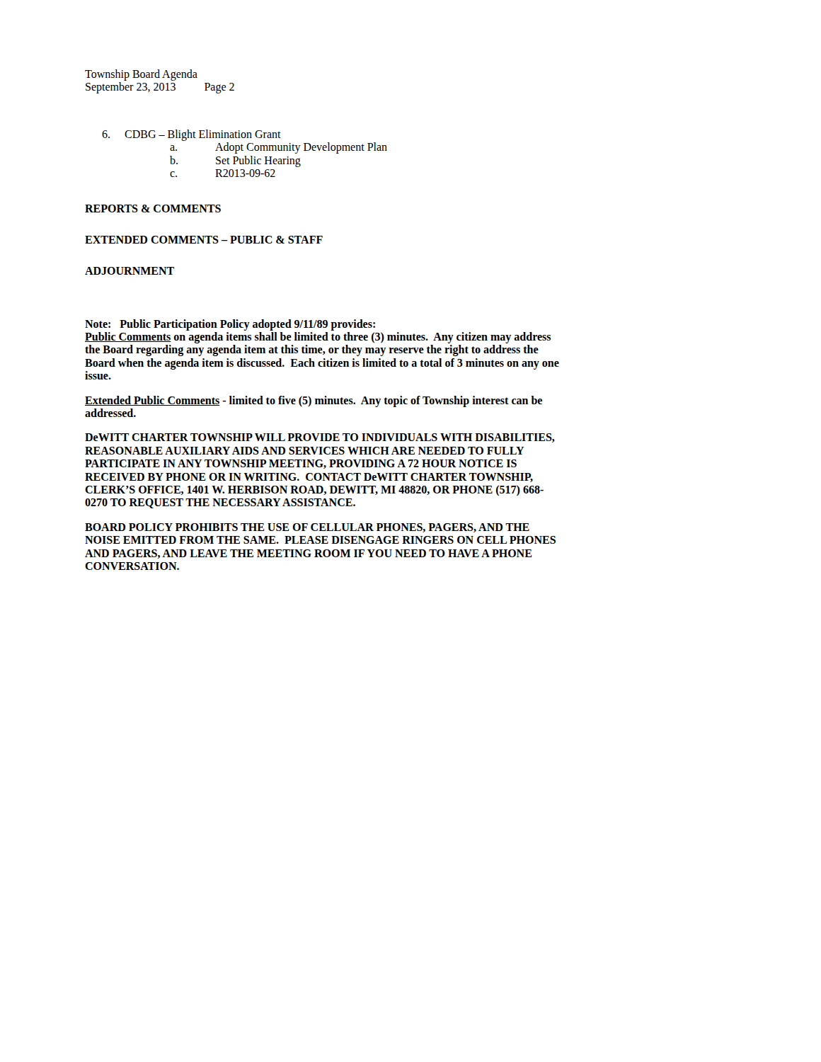Township Board Agenda
September 23, 2013Page 2
6. CDBG – Blight Elimination Grant
a. Adopt Community Development Plan
b. Set Public Hearing
c. R2013-09-62
REPORTS & COMMENTS
EXTENDED COMMENTS – PUBLIC & STAFF
ADJOURNMENT
Note: Public Participation Policy adopted 9/11/89 provides:
Public Comments on agenda items shall be limited to three (3) minutes. Any citizen may address the Board regarding any agenda item at this time, or they may reserve the right to address the Board when the agenda item is discussed. Each citizen is limited to a total of 3 minutes on any one issue.
Extended Public Comments - limited to five (5) minutes. Any topic of Township interest can be addressed.
DeWITT CHARTER TOWNSHIP WILL PROVIDE TO INDIVIDUALS WITH DISABILITIES, REASONABLE AUXILIARY AIDS AND SERVICES WHICH ARE NEEDED TO FULLY PARTICIPATE IN ANY TOWNSHIP MEETING, PROVIDING A 72 HOUR NOTICE IS RECEIVED BY PHONE OR IN WRITING. CONTACT DeWITT CHARTER TOWNSHIP, CLERK’S OFFICE, 1401 W. HERBISON ROAD, DEWITT, MI 48820, OR PHONE (517) 668-0270 TO REQUEST THE NECESSARY ASSISTANCE.
BOARD POLICY PROHIBITS THE USE OF CELLULAR PHONES, PAGERS, AND THE NOISE EMITTED FROM THE SAME. PLEASE DISENGAGE RINGERS ON CELL PHONES AND PAGERS, AND LEAVE THE MEETING ROOM IF YOU NEED TO HAVE A PHONE CONVERSATION.